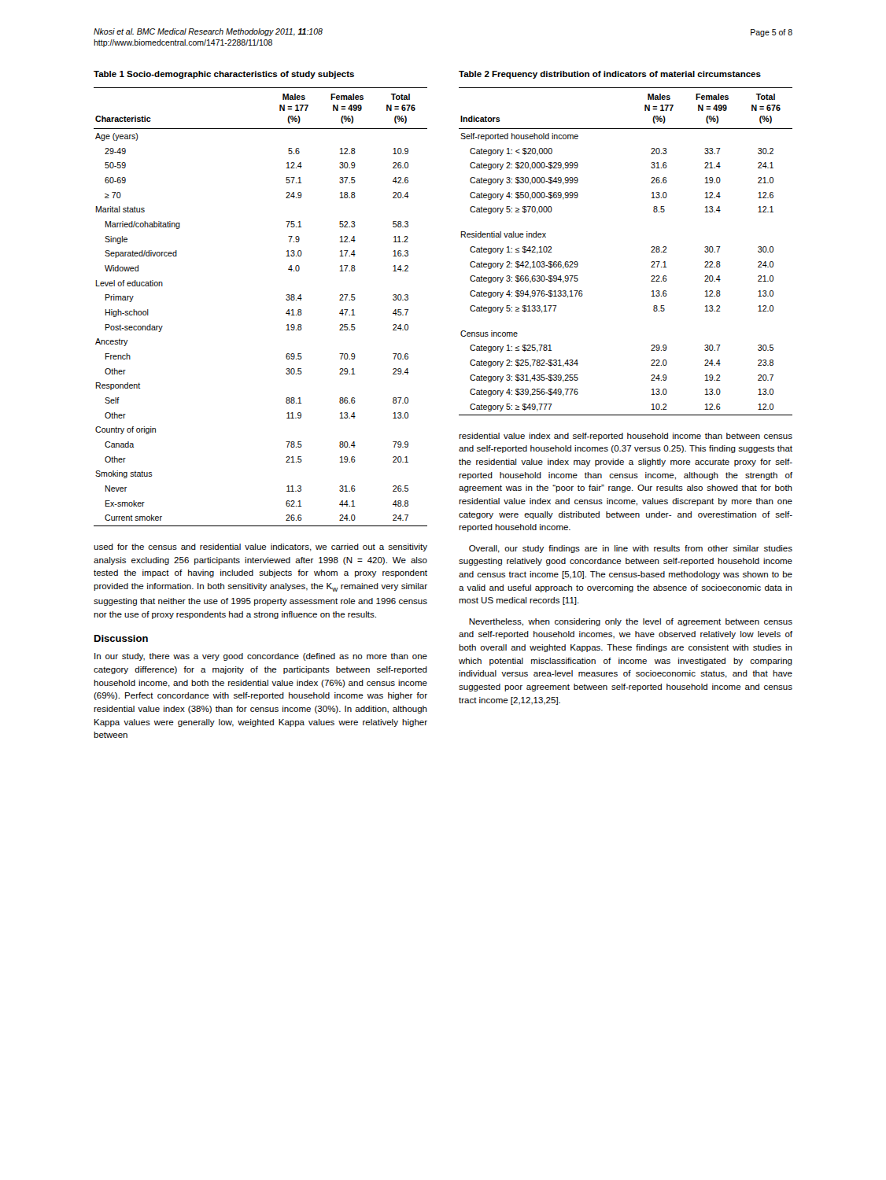Nkosi et al. BMC Medical Research Methodology 2011, 11:108
http://www.biomedcentral.com/1471-2288/11/108
Page 5 of 8
Table 1 Socio-demographic characteristics of study subjects
| Characteristic | Males N = 177 (%) | Females N = 499 (%) | Total N = 676 (%) |
| --- | --- | --- | --- |
| Age (years) | | | |
| 29-49 | 5.6 | 12.8 | 10.9 |
| 50-59 | 12.4 | 30.9 | 26.0 |
| 60-69 | 57.1 | 37.5 | 42.6 |
| ≥ 70 | 24.9 | 18.8 | 20.4 |
| Marital status | | | |
| Married/cohabitating | 75.1 | 52.3 | 58.3 |
| Single | 7.9 | 12.4 | 11.2 |
| Separated/divorced | 13.0 | 17.4 | 16.3 |
| Widowed | 4.0 | 17.8 | 14.2 |
| Level of education | | | |
| Primary | 38.4 | 27.5 | 30.3 |
| High-school | 41.8 | 47.1 | 45.7 |
| Post-secondary | 19.8 | 25.5 | 24.0 |
| Ancestry | | | |
| French | 69.5 | 70.9 | 70.6 |
| Other | 30.5 | 29.1 | 29.4 |
| Respondent | | | |
| Self | 88.1 | 86.6 | 87.0 |
| Other | 11.9 | 13.4 | 13.0 |
| Country of origin | | | |
| Canada | 78.5 | 80.4 | 79.9 |
| Other | 21.5 | 19.6 | 20.1 |
| Smoking status | | | |
| Never | 11.3 | 31.6 | 26.5 |
| Ex-smoker | 62.1 | 44.1 | 48.8 |
| Current smoker | 26.6 | 24.0 | 24.7 |
used for the census and residential value indicators, we carried out a sensitivity analysis excluding 256 participants interviewed after 1998 (N = 420). We also tested the impact of having included subjects for whom a proxy respondent provided the information. In both sensitivity analyses, the Kw remained very similar suggesting that neither the use of 1995 property assessment role and 1996 census nor the use of proxy respondents had a strong influence on the results.
Discussion
In our study, there was a very good concordance (defined as no more than one category difference) for a majority of the participants between self-reported household income, and both the residential value index (76%) and census income (69%). Perfect concordance with self-reported household income was higher for residential value index (38%) than for census income (30%). In addition, although Kappa values were generally low, weighted Kappa values were relatively higher between
Table 2 Frequency distribution of indicators of material circumstances
| Indicators | Males N = 177 (%) | Females N = 499 (%) | Total N = 676 (%) |
| --- | --- | --- | --- |
| Self-reported household income | | | |
| Category 1: < $20,000 | 20.3 | 33.7 | 30.2 |
| Category 2: $20,000-$29,999 | 31.6 | 21.4 | 24.1 |
| Category 3: $30,000-$49,999 | 26.6 | 19.0 | 21.0 |
| Category 4: $50,000-$69,999 | 13.0 | 12.4 | 12.6 |
| Category 5: ≥ $70,000 | 8.5 | 13.4 | 12.1 |
| Residential value index | | | |
| Category 1: ≤ $42,102 | 28.2 | 30.7 | 30.0 |
| Category 2: $42,103-$66,629 | 27.1 | 22.8 | 24.0 |
| Category 3: $66,630-$94,975 | 22.6 | 20.4 | 21.0 |
| Category 4: $94,976-$133,176 | 13.6 | 12.8 | 13.0 |
| Category 5: ≥ $133,177 | 8.5 | 13.2 | 12.0 |
| Census income | | | |
| Category 1: ≤ $25,781 | 29.9 | 30.7 | 30.5 |
| Category 2: $25,782-$31,434 | 22.0 | 24.4 | 23.8 |
| Category 3: $31,435-$39,255 | 24.9 | 19.2 | 20.7 |
| Category 4: $39,256-$49,776 | 13.0 | 13.0 | 13.0 |
| Category 5: ≥ $49,777 | 10.2 | 12.6 | 12.0 |
residential value index and self-reported household income than between census and self-reported household incomes (0.37 versus 0.25). This finding suggests that the residential value index may provide a slightly more accurate proxy for self-reported household income than census income, although the strength of agreement was in the “poor to fair” range. Our results also showed that for both residential value index and census income, values discrepant by more than one category were equally distributed between under- and overestimation of self-reported household income.
Overall, our study findings are in line with results from other similar studies suggesting relatively good concordance between self-reported household income and census tract income [5,10]. The census-based methodology was shown to be a valid and useful approach to overcoming the absence of socioeconomic data in most US medical records [11].
Nevertheless, when considering only the level of agreement between census and self-reported household incomes, we have observed relatively low levels of both overall and weighted Kappas. These findings are consistent with studies in which potential misclassification of income was investigated by comparing individual versus area-level measures of socioeconomic status, and that have suggested poor agreement between self-reported household income and census tract income [2,12,13,25].